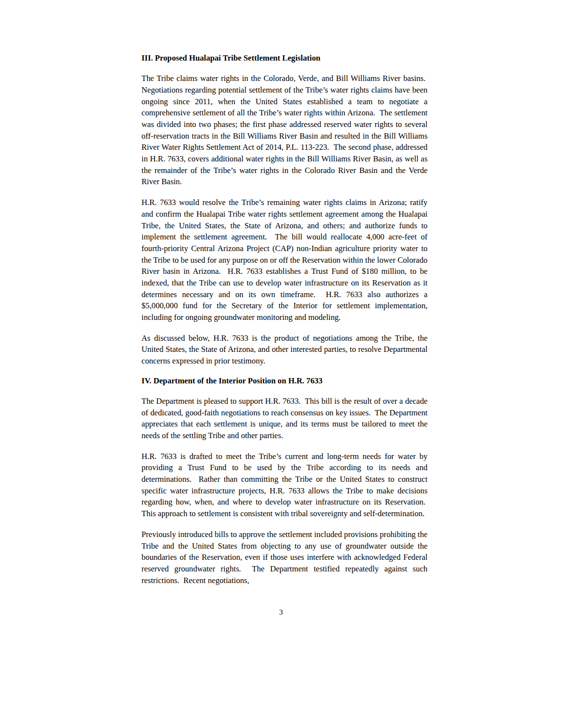III. Proposed Hualapai Tribe Settlement Legislation
The Tribe claims water rights in the Colorado, Verde, and Bill Williams River basins. Negotiations regarding potential settlement of the Tribe’s water rights claims have been ongoing since 2011, when the United States established a team to negotiate a comprehensive settlement of all the Tribe’s water rights within Arizona. The settlement was divided into two phases; the first phase addressed reserved water rights to several off-reservation tracts in the Bill Williams River Basin and resulted in the Bill Williams River Water Rights Settlement Act of 2014, P.L. 113-223. The second phase, addressed in H.R. 7633, covers additional water rights in the Bill Williams River Basin, as well as the remainder of the Tribe’s water rights in the Colorado River Basin and the Verde River Basin.
H.R. 7633 would resolve the Tribe’s remaining water rights claims in Arizona; ratify and confirm the Hualapai Tribe water rights settlement agreement among the Hualapai Tribe, the United States, the State of Arizona, and others; and authorize funds to implement the settlement agreement. The bill would reallocate 4,000 acre-feet of fourth-priority Central Arizona Project (CAP) non-Indian agriculture priority water to the Tribe to be used for any purpose on or off the Reservation within the lower Colorado River basin in Arizona. H.R. 7633 establishes a Trust Fund of $180 million, to be indexed, that the Tribe can use to develop water infrastructure on its Reservation as it determines necessary and on its own timeframe. H.R. 7633 also authorizes a $5,000,000 fund for the Secretary of the Interior for settlement implementation, including for ongoing groundwater monitoring and modeling.
As discussed below, H.R. 7633 is the product of negotiations among the Tribe, the United States, the State of Arizona, and other interested parties, to resolve Departmental concerns expressed in prior testimony.
IV. Department of the Interior Position on H.R. 7633
The Department is pleased to support H.R. 7633. This bill is the result of over a decade of dedicated, good-faith negotiations to reach consensus on key issues. The Department appreciates that each settlement is unique, and its terms must be tailored to meet the needs of the settling Tribe and other parties.
H.R. 7633 is drafted to meet the Tribe’s current and long-term needs for water by providing a Trust Fund to be used by the Tribe according to its needs and determinations. Rather than committing the Tribe or the United States to construct specific water infrastructure projects, H.R. 7633 allows the Tribe to make decisions regarding how, when, and where to develop water infrastructure on its Reservation. This approach to settlement is consistent with tribal sovereignty and self-determination.
Previously introduced bills to approve the settlement included provisions prohibiting the Tribe and the United States from objecting to any use of groundwater outside the boundaries of the Reservation, even if those uses interfere with acknowledged Federal reserved groundwater rights. The Department testified repeatedly against such restrictions. Recent negotiations,
3